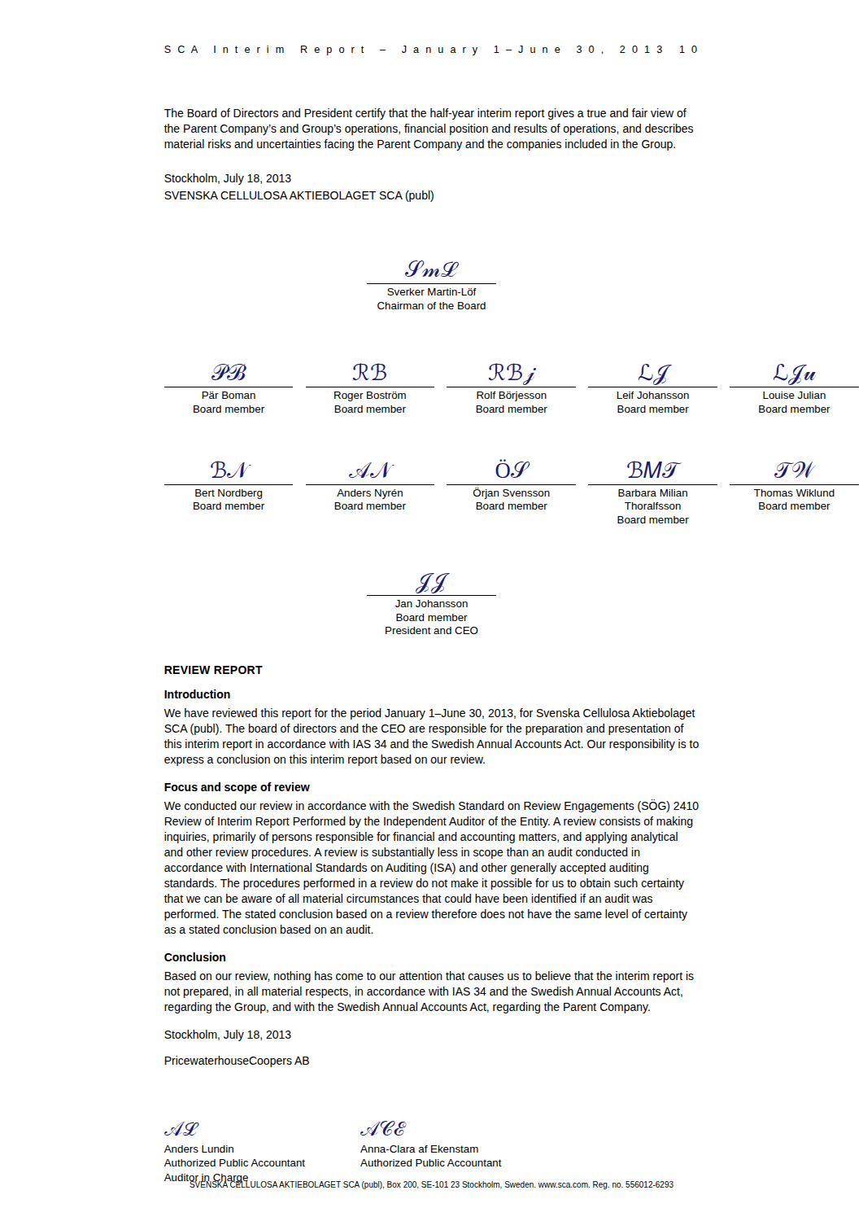S C A I n t e r i m R e p o r t – J a n u a r y 1 – J u n e 3 0 , 2 0 1 3
1 0
The Board of Directors and President certify that the half-year interim report gives a true and fair view of the Parent Company’s and Group’s operations, financial position and results of operations, and describes material risks and uncertainties facing the Parent Company and the companies included in the Group.
Stockholm, July 18, 2013
SVENSKA CELLULOSA AKTIEBOLAGET SCA (publ)
𝒮𝓂ℒ
Sverker Martin-Löf
Chairman of the Board
𝒫ℬ
Pär Boman
Board member
ℛℬ
Roger Boström
Board member
ℛℬ𝒿
Rolf Börjesson
Board member
ℒ𝒥
Leif Johansson
Board member
ℒ𝒥𝓊
Louise Julian
Board member
ℬ𝒩
Bert Nordberg
Board member
𝒜𝒩
Anders Nyrén
Board member
Ö𝒮
Örjan Svensson
Board member
ℬ𝑀𝒯
Barbara Milian
Thoralfsson
Board member
𝒯𝒲
Thomas Wiklund
Board member
𝒥𝒥
Jan Johansson
Board member
President and CEO
REVIEW REPORT
Introduction
We have reviewed this report for the period January 1–June 30, 2013, for Svenska Cellulosa Aktiebolaget SCA (publ). The board of directors and the CEO are responsible for the preparation and presentation of this interim report in accordance with IAS 34 and the Swedish Annual Accounts Act. Our responsibility is to express a conclusion on this interim report based on our review.
Focus and scope of review
We conducted our review in accordance with the Swedish Standard on Review Engagements (SÖG) 2410 Review of Interim Report Performed by the Independent Auditor of the Entity. A review consists of making inquiries, primarily of persons responsible for financial and accounting matters, and applying analytical and other review procedures. A review is substantially less in scope than an audit conducted in accordance with International Standards on Auditing (ISA) and other generally accepted auditing standards. The procedures performed in a review do not make it possible for us to obtain such certainty that we can be aware of all material circumstances that could have been identified if an audit was performed. The stated conclusion based on a review therefore does not have the same level of certainty as a stated conclusion based on an audit.
Conclusion
Based on our review, nothing has come to our attention that causes us to believe that the interim report is not prepared, in all material respects, in accordance with IAS 34 and the Swedish Annual Accounts Act, regarding the Group, and with the Swedish Annual Accounts Act, regarding the Parent Company.
Stockholm, July 18, 2013
PricewaterhouseCoopers AB
𝒜ℒ
Anders Lundin
Authorized Public Accountant
Auditor in Charge
𝒜𝒞ℰ
Anna-Clara af Ekenstam
Authorized Public Accountant
SVENSKA CELLULOSA AKTIEBOLAGET SCA (publ), Box 200, SE-101 23 Stockholm, Sweden. www.sca.com. Reg. no. 556012-6293